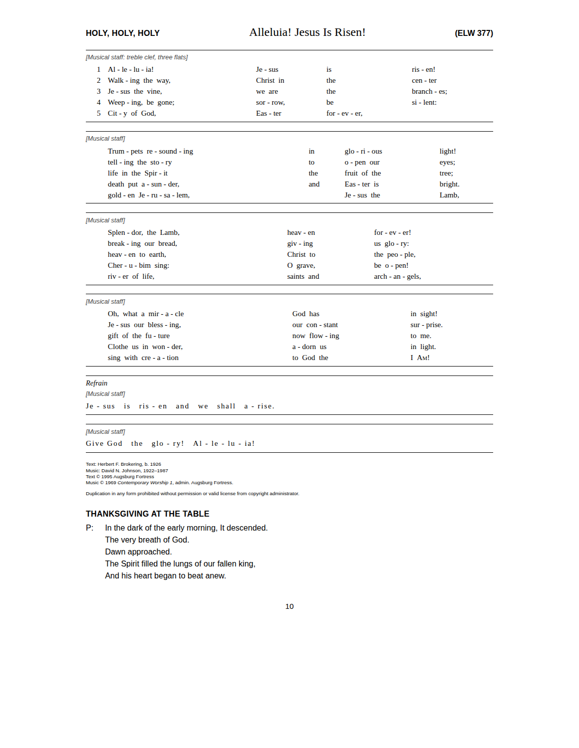Holy, Holy, Holy
Alleluia! Jesus Is Risen!
(ELW 377)
[Musical staff: treble clef, three flats]
| 1 | Al - le - lu - ia! | Je - sus | is | ris - en! |
| 2 | Walk - ing the way, | Christ in | the | cen - ter |
| 3 | Je - sus the vine, | we are | the | branch - es; |
| 4 | Weep - ing, be gone; | sor - row, | be | si - lent: |
| 5 | Cit - y of God, | Eas - ter | for - ev - er, | |
[Musical staff]
| | Trum - pets re - sound - ing | in | glo - ri - ous | light! |
| | tell - ing the sto - ry | to | o - pen our | eyes; |
| | life in the Spir - it | the | fruit of the | tree; |
| | death put a - sun - der, | and | Eas - ter is | bright. |
| | gold - en Je - ru - sa - lem, | | Je - sus the | Lamb, |
[Musical staff]
| | Splen - dor, the Lamb, | heav - en | for - ev - er! |
| | break - ing our bread, | giv - ing | us glo - ry: |
| | heav - en to earth, | Christ to | the peo - ple, |
| | Cher - u - bim sing: | O grave, | be o - pen! |
| | riv - er of life, | saints and | arch - an - gels, |
[Musical staff]
| | Oh, what a mir - a - cle | God has | in sight! |
| | Je - sus our bless - ing, | our con - stant | sur - prise. |
| | gift of the fu - ture | now flow - ing | to me. |
| | Clothe us in won - der, | a - dorn us | in light. |
| | sing with cre - a - tion | to God the | I A m ! |
Refrain
[Musical staff]
Je - sus is ris - en and we shall a - rise.
[Musical staff]
Give God the glo - ry! Al - le - lu - ia!
Text: Herbert F. Brokering, b. 1926
Music: David N. Johnson, 1922–1987
Text © 1995 Augsburg Fortress
Music © 1969 Contemporary Worship 1, admin. Augsburg Fortress.
Duplication in any form prohibited without permission or valid license from copyright administrator.
Thanksgiving at the Table
P:
In the dark of the early morning, It descended.
The very breath of God.
Dawn approached.
The Spirit filled the lungs of our fallen king,
And his heart began to beat anew.
10